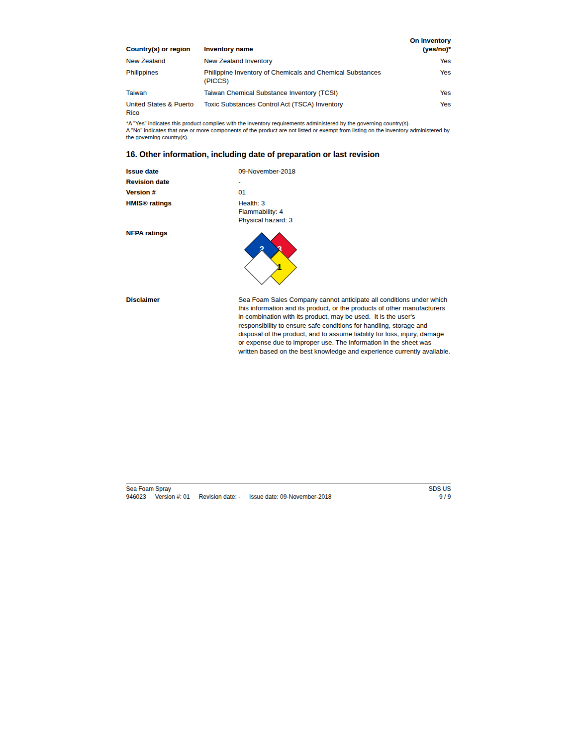| Country(s) or region | Inventory name | On inventory (yes/no)* |
| --- | --- | --- |
| New Zealand | New Zealand Inventory | Yes |
| Philippines | Philippine Inventory of Chemicals and Chemical Substances (PICCS) | Yes |
| Taiwan | Taiwan Chemical Substance Inventory (TCSI) | Yes |
| United States & Puerto Rico | Toxic Substances Control Act (TSCA) Inventory | Yes |
*A "Yes" indicates this product complies with the inventory requirements administered by the governing country(s).
A "No" indicates that one or more components of the product are not listed or exempt from listing on the inventory administered by the governing country(s).
16. Other information, including date of preparation or last revision
| Issue date | 09-November-2018 |
| Revision date | - |
| Version # | 01 |
| HMIS® ratings | Health: 3 Flammability: 4 Physical hazard: 3 |
| NFPA ratings | 3 2 1 |
| Disclaimer | Sea Foam Sales Company cannot anticipate all conditions under which this information and its product, or the products of other manufacturers in combination with its product, may be used. It is the user's responsibility to ensure safe conditions for handling, storage and disposal of the product, and to assume liability for loss, injury, damage or expense due to improper use. The information in the sheet was written based on the best knowledge and experience currently available. |
Sea Foam Spray
SDS US
946023 Version #: 01 Revision date: - Issue date: 09-November-2018
9 / 9